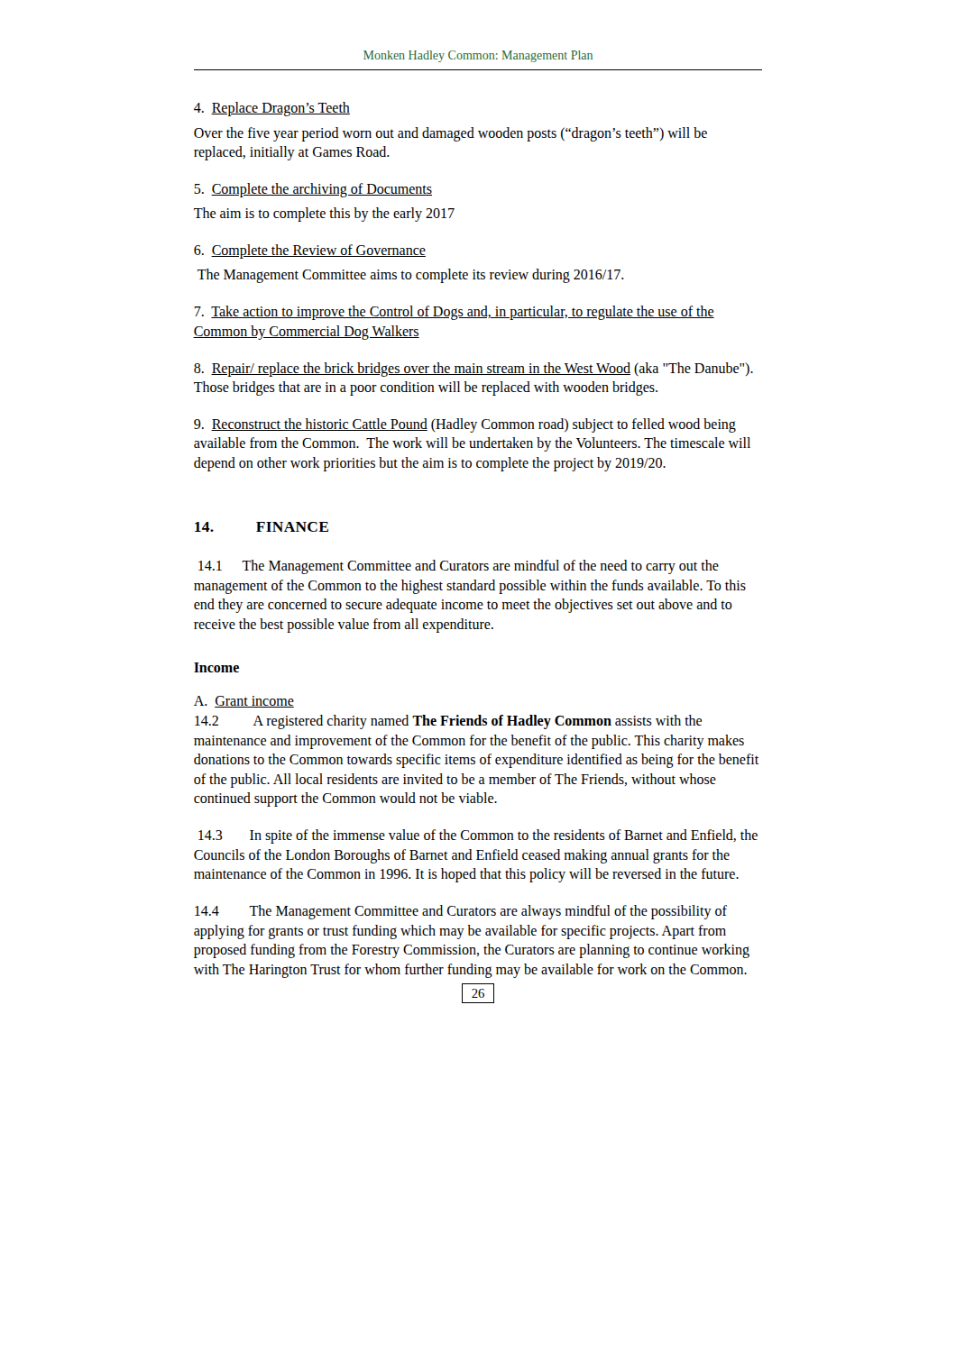Monken Hadley Common: Management Plan
4. Replace Dragon’s Teeth
Over the five year period worn out and damaged wooden posts (“dragon’s teeth”) will be replaced, initially at Games Road.
5. Complete the archiving of Documents
The aim is to complete this by the early 2017
6. Complete the Review of Governance
The Management Committee aims to complete its review during 2016/17.
7. Take action to improve the Control of Dogs and, in particular, to regulate the use of the Common by Commercial Dog Walkers
8. Repair/ replace the brick bridges over the main stream in the West Wood (aka "The Danube"). Those bridges that are in a poor condition will be replaced with wooden bridges.
9. Reconstruct the historic Cattle Pound (Hadley Common road) subject to felled wood being available from the Common. The work will be undertaken by the Volunteers. The timescale will depend on other work priorities but the aim is to complete the project by 2019/20.
14. FINANCE
14.1 The Management Committee and Curators are mindful of the need to carry out the management of the Common to the highest standard possible within the funds available. To this end they are concerned to secure adequate income to meet the objectives set out above and to receive the best possible value from all expenditure.
Income
A. Grant income
14.2 A registered charity named The Friends of Hadley Common assists with the maintenance and improvement of the Common for the benefit of the public. This charity makes donations to the Common towards specific items of expenditure identified as being for the benefit of the public. All local residents are invited to be a member of The Friends, without whose continued support the Common would not be viable.
14.3 In spite of the immense value of the Common to the residents of Barnet and Enfield, the Councils of the London Boroughs of Barnet and Enfield ceased making annual grants for the maintenance of the Common in 1996. It is hoped that this policy will be reversed in the future.
14.4 The Management Committee and Curators are always mindful of the possibility of applying for grants or trust funding which may be available for specific projects. Apart from proposed funding from the Forestry Commission, the Curators are planning to continue working with The Harington Trust for whom further funding may be available for work on the Common.
26